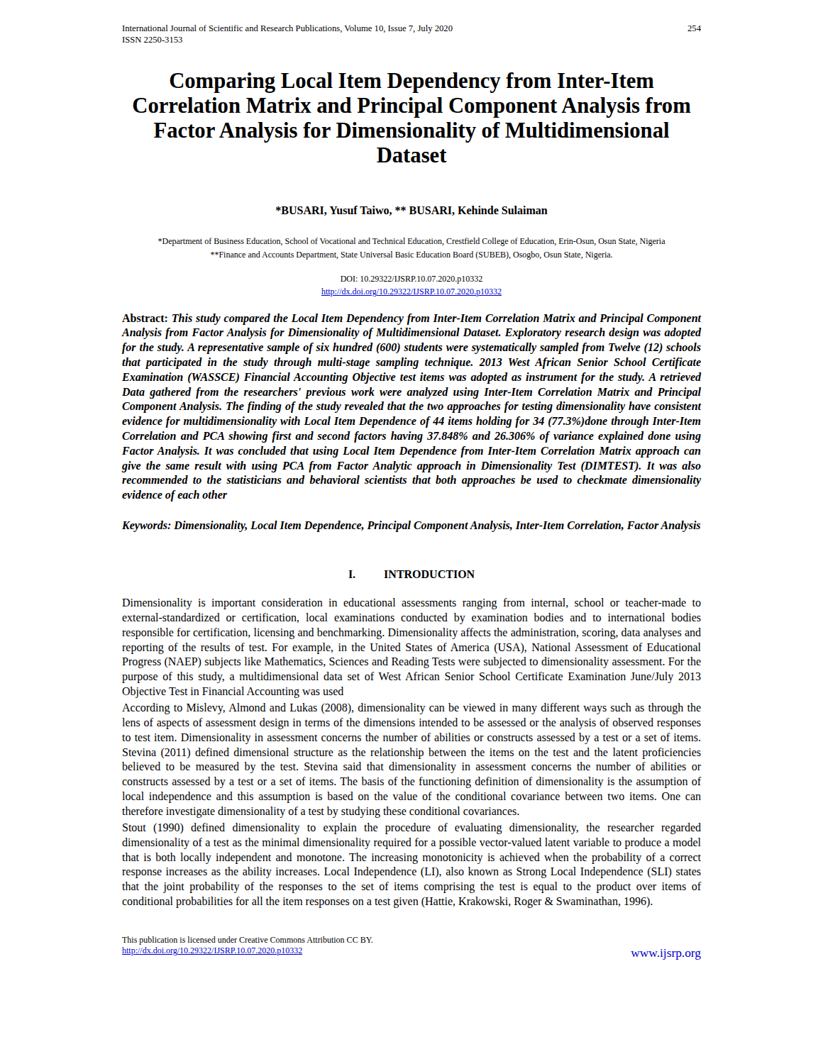International Journal of Scientific and Research Publications, Volume 10, Issue 7, July 2020
ISSN 2250-3153
254
Comparing Local Item Dependency from Inter-Item Correlation Matrix and Principal Component Analysis from Factor Analysis for Dimensionality of Multidimensional Dataset
*BUSARI, Yusuf Taiwo, ** BUSARI, Kehinde Sulaiman
*Department of Business Education, School of Vocational and Technical Education, Crestfield College of Education, Erin-Osun, Osun State, Nigeria
**Finance and Accounts Department, State Universal Basic Education Board (SUBEB), Osogbo, Osun State, Nigeria.
DOI: 10.29322/IJSRP.10.07.2020.p10332
http://dx.doi.org/10.29322/IJSRP.10.07.2020.p10332
Abstract: This study compared the Local Item Dependency from Inter-Item Correlation Matrix and Principal Component Analysis from Factor Analysis for Dimensionality of Multidimensional Dataset. Exploratory research design was adopted for the study. A representative sample of six hundred (600) students were systematically sampled from Twelve (12) schools that participated in the study through multi-stage sampling technique. 2013 West African Senior School Certificate Examination (WASSCE) Financial Accounting Objective test items was adopted as instrument for the study. A retrieved Data gathered from the researchers' previous work were analyzed using Inter-Item Correlation Matrix and Principal Component Analysis. The finding of the study revealed that the two approaches for testing dimensionality have consistent evidence for multidimensionality with Local Item Dependence of 44 items holding for 34 (77.3%)done through Inter-Item Correlation and PCA showing first and second factors having 37.848% and 26.306% of variance explained done using Factor Analysis. It was concluded that using Local Item Dependence from Inter-Item Correlation Matrix approach can give the same result with using PCA from Factor Analytic approach in Dimensionality Test (DIMTEST). It was also recommended to the statisticians and behavioral scientists that both approaches be used to checkmate dimensionality evidence of each other
Keywords: Dimensionality, Local Item Dependence, Principal Component Analysis, Inter-Item Correlation, Factor Analysis
I. INTRODUCTION
Dimensionality is important consideration in educational assessments ranging from internal, school or teacher-made to external-standardized or certification, local examinations conducted by examination bodies and to international bodies responsible for certification, licensing and benchmarking. Dimensionality affects the administration, scoring, data analyses and reporting of the results of test. For example, in the United States of America (USA), National Assessment of Educational Progress (NAEP) subjects like Mathematics, Sciences and Reading Tests were subjected to dimensionality assessment. For the purpose of this study, a multidimensional data set of West African Senior School Certificate Examination June/July 2013 Objective Test in Financial Accounting was used
According to Mislevy, Almond and Lukas (2008), dimensionality can be viewed in many different ways such as through the lens of aspects of assessment design in terms of the dimensions intended to be assessed or the analysis of observed responses to test item. Dimensionality in assessment concerns the number of abilities or constructs assessed by a test or a set of items. Stevina (2011) defined dimensional structure as the relationship between the items on the test and the latent proficiencies believed to be measured by the test. Stevina said that dimensionality in assessment concerns the number of abilities or constructs assessed by a test or a set of items. The basis of the functioning definition of dimensionality is the assumption of local independence and this assumption is based on the value of the conditional covariance between two items. One can therefore investigate dimensionality of a test by studying these conditional covariances.
Stout (1990) defined dimensionality to explain the procedure of evaluating dimensionality, the researcher regarded dimensionality of a test as the minimal dimensionality required for a possible vector-valued latent variable to produce a model that is both locally independent and monotone. The increasing monotonicity is achieved when the probability of a correct response increases as the ability increases. Local Independence (LI), also known as Strong Local Independence (SLI) states that the joint probability of the responses to the set of items comprising the test is equal to the product over items of conditional probabilities for all the item responses on a test given (Hattie, Krakowski, Roger & Swaminathan, 1996).
This publication is licensed under Creative Commons Attribution CC BY.
http://dx.doi.org/10.29322/IJSRP.10.07.2020.p10332
www.ijsrp.org